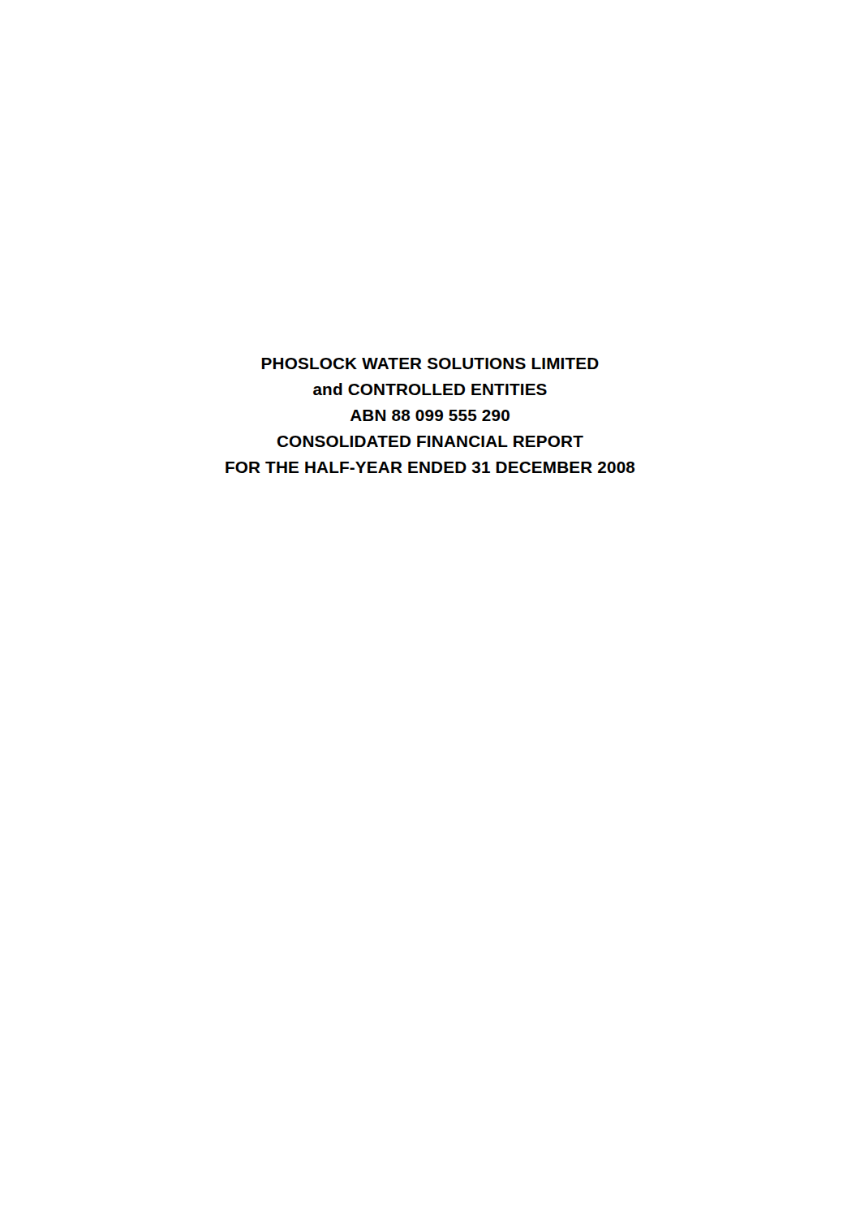PHOSLOCK WATER SOLUTIONS LIMITED
and CONTROLLED ENTITIES
ABN 88 099 555 290
CONSOLIDATED FINANCIAL REPORT
FOR THE HALF-YEAR ENDED 31 DECEMBER 2008